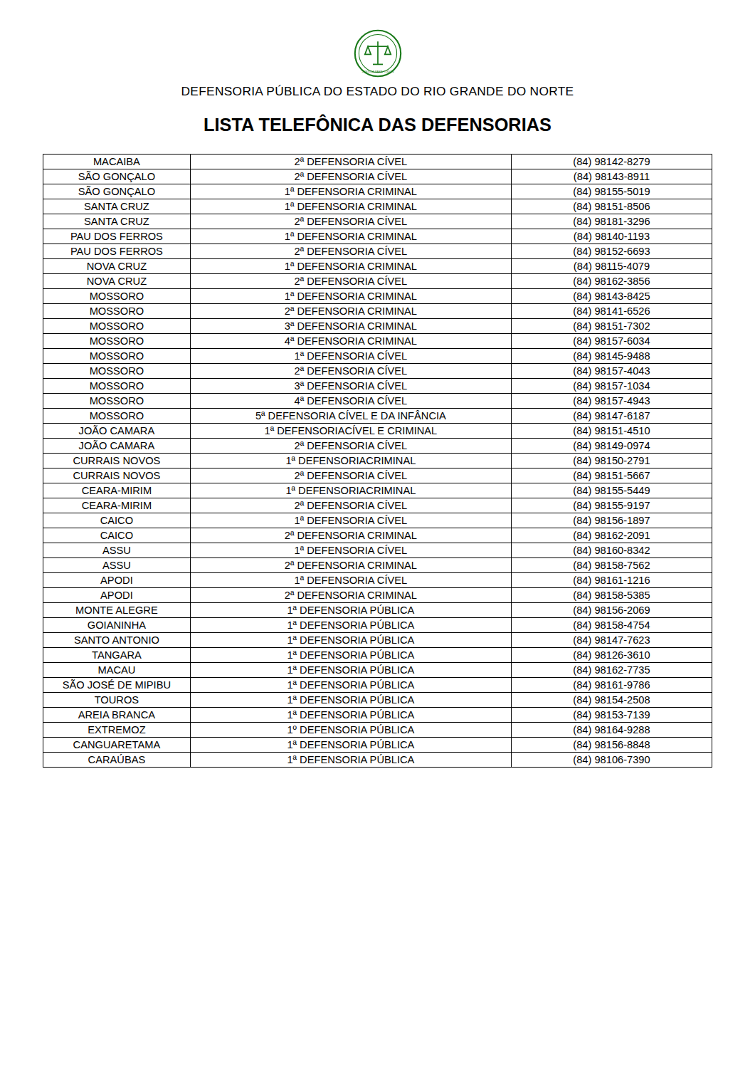JUSTIÇA PARA TODOS
DEFENSORIA PÚBLICA DO ESTADO DO RIO GRANDE DO NORTE
LISTA TELEFÔNICA DAS DEFENSORIAS
| MACAIBA | 2ª DEFENSORIA CÍVEL | (84) 98142-8279 |
| SÃO GONÇALO | 2ª DEFENSORIA CÍVEL | (84) 98143-8911 |
| SÃO GONÇALO | 1ª DEFENSORIA CRIMINAL | (84) 98155-5019 |
| SANTA CRUZ | 1ª DEFENSORIA CRIMINAL | (84) 98151-8506 |
| SANTA CRUZ | 2ª DEFENSORIA CÍVEL | (84) 98181-3296 |
| PAU DOS FERROS | 1ª DEFENSORIA CRIMINAL | (84) 98140-1193 |
| PAU DOS FERROS | 2ª DEFENSORIA CÍVEL | (84) 98152-6693 |
| NOVA CRUZ | 1ª DEFENSORIA CRIMINAL | (84) 98115-4079 |
| NOVA CRUZ | 2ª DEFENSORIA CÍVEL | (84) 98162-3856 |
| MOSSORO | 1ª DEFENSORIA CRIMINAL | (84) 98143-8425 |
| MOSSORO | 2ª DEFENSORIA CRIMINAL | (84) 98141-6526 |
| MOSSORO | 3ª DEFENSORIA CRIMINAL | (84) 98151-7302 |
| MOSSORO | 4ª DEFENSORIA CRIMINAL | (84) 98157-6034 |
| MOSSORO | 1ª DEFENSORIA CÍVEL | (84) 98145-9488 |
| MOSSORO | 2ª DEFENSORIA CÍVEL | (84) 98157-4043 |
| MOSSORO | 3ª DEFENSORIA CÍVEL | (84) 98157-1034 |
| MOSSORO | 4ª DEFENSORIA CÍVEL | (84) 98157-4943 |
| MOSSORO | 5ª DEFENSORIA CÍVEL E DA INFÂNCIA | (84) 98147-6187 |
| JOÃO CAMARA | 1ª DEFENSORIACÍVEL E CRIMINAL | (84) 98151-4510 |
| JOÃO CAMARA | 2ª DEFENSORIA CÍVEL | (84) 98149-0974 |
| CURRAIS NOVOS | 1ª DEFENSORIACRIMINAL | (84) 98150-2791 |
| CURRAIS NOVOS | 2ª DEFENSORIA CÍVEL | (84) 98151-5667 |
| CEARA-MIRIM | 1ª DEFENSORIACRIMINAL | (84) 98155-5449 |
| CEARA-MIRIM | 2ª DEFENSORIA CÍVEL | (84) 98155-9197 |
| CAICO | 1ª DEFENSORIA CÍVEL | (84) 98156-1897 |
| CAICO | 2ª DEFENSORIA CRIMINAL | (84) 98162-2091 |
| ASSU | 1ª DEFENSORIA CÍVEL | (84) 98160-8342 |
| ASSU | 2ª DEFENSORIA CRIMINAL | (84) 98158-7562 |
| APODI | 1ª DEFENSORIA CÍVEL | (84) 98161-1216 |
| APODI | 2ª DEFENSORIA CRIMINAL | (84) 98158-5385 |
| MONTE ALEGRE | 1ª DEFENSORIA PÚBLICA | (84) 98156-2069 |
| GOIANINHA | 1ª DEFENSORIA PÚBLICA | (84) 98158-4754 |
| SANTO ANTONIO | 1ª DEFENSORIA PÚBLICA | (84) 98147-7623 |
| TANGARA | 1ª DEFENSORIA PÚBLICA | (84) 98126-3610 |
| MACAU | 1ª DEFENSORIA PÚBLICA | (84) 98162-7735 |
| SÃO JOSÉ DE MIPIBU | 1ª DEFENSORIA PÚBLICA | (84) 98161-9786 |
| TOUROS | 1ª DEFENSORIA PÚBLICA | (84) 98154-2508 |
| AREIA BRANCA | 1ª DEFENSORIA PÚBLICA | (84) 98153-7139 |
| EXTREMOZ | 1º DEFENSORIA PÚBLICA | (84) 98164-9288 |
| CANGUARETAMA | 1ª DEFENSORIA PÚBLICA | (84) 98156-8848 |
| CARAÚBAS | 1ª DEFENSORIA PÚBLICA | (84) 98106-7390 |